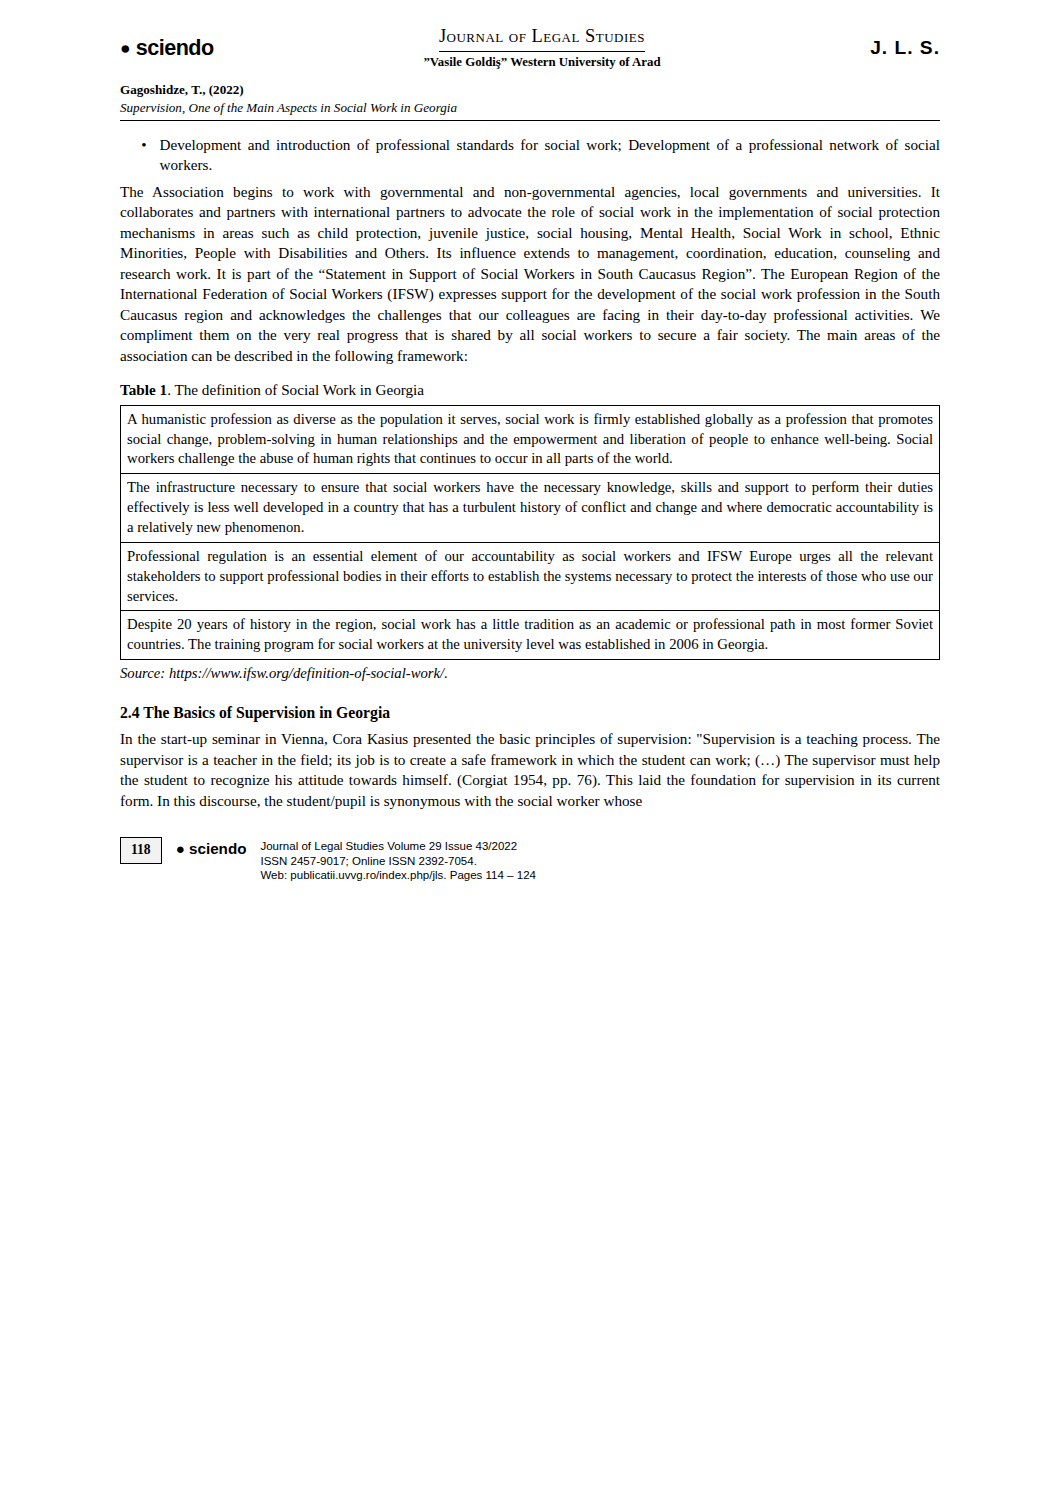● sciendo
Journal of Legal Studies
”Vasile Goldiş” Western University of Arad
J. L. S.
Gagoshidze, T., (2022)
Supervision, One of the Main Aspects in Social Work in Georgia
Development and introduction of professional standards for social work; Development of a professional network of social workers.
The Association begins to work with governmental and non-governmental agencies, local governments and universities. It collaborates and partners with international partners to advocate the role of social work in the implementation of social protection mechanisms in areas such as child protection, juvenile justice, social housing, Mental Health, Social Work in school, Ethnic Minorities, People with Disabilities and Others. Its influence extends to management, coordination, education, counseling and research work. It is part of the “Statement in Support of Social Workers in South Caucasus Region”. The European Region of the International Federation of Social Workers (IFSW) expresses support for the development of the social work profession in the South Caucasus region and acknowledges the challenges that our colleagues are facing in their day-to-day professional activities. We compliment them on the very real progress that is shared by all social workers to secure a fair society. The main areas of the association can be described in the following framework:
Table 1. The definition of Social Work in Georgia
| A humanistic profession as diverse as the population it serves, social work is firmly established globally as a profession that promotes social change, problem-solving in human relationships and the empowerment and liberation of people to enhance well-being. Social workers challenge the abuse of human rights that continues to occur in all parts of the world. |
| The infrastructure necessary to ensure that social workers have the necessary knowledge, skills and support to perform their duties effectively is less well developed in a country that has a turbulent history of conflict and change and where democratic accountability is a relatively new phenomenon. |
| Professional regulation is an essential element of our accountability as social workers and IFSW Europe urges all the relevant stakeholders to support professional bodies in their efforts to establish the systems necessary to protect the interests of those who use our services. |
| Despite 20 years of history in the region, social work has a little tradition as an academic or professional path in most former Soviet countries. The training program for social workers at the university level was established in 2006 in Georgia. |
Source: https://www.ifsw.org/definition-of-social-work/.
2.4 The Basics of Supervision in Georgia
In the start-up seminar in Vienna, Cora Kasius presented the basic principles of supervision: "Supervision is a teaching process. The supervisor is a teacher in the field; its job is to create a safe framework in which the student can work; (…) The supervisor must help the student to recognize his attitude towards himself. (Corgiat 1954, pp. 76). This laid the foundation for supervision in its current form. In this discourse, the student/pupil is synonymous with the social worker whose
118
● sciendo
Journal of Legal Studies Volume 29 Issue 43/2022
ISSN 2457-9017; Online ISSN 2392-7054.
Web: publicatii.uvvg.ro/index.php/jls. Pages 114 – 124